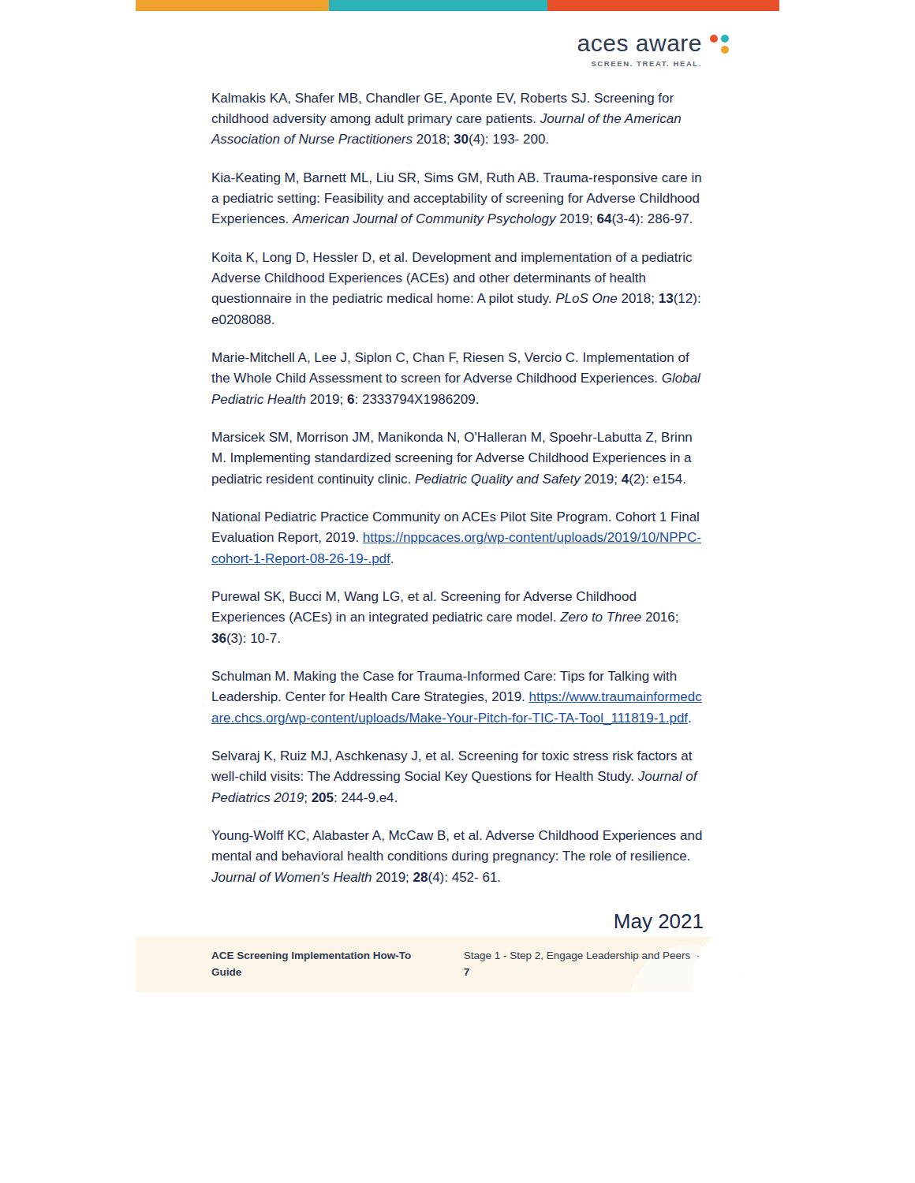aces aware
SCREEN. TREAT. HEAL.
Kalmakis KA, Shafer MB, Chandler GE, Aponte EV, Roberts SJ. Screening for childhood adversity among adult primary care patients. Journal of the American Association of Nurse Practitioners 2018; 30(4): 193- 200.
Kia-Keating M, Barnett ML, Liu SR, Sims GM, Ruth AB. Trauma-responsive care in a pediatric setting: Feasibility and acceptability of screening for Adverse Childhood Experiences. American Journal of Community Psychology 2019; 64(3-4): 286-97.
Koita K, Long D, Hessler D, et al. Development and implementation of a pediatric Adverse Childhood Experiences (ACEs) and other determinants of health questionnaire in the pediatric medical home: A pilot study. PLoS One 2018; 13(12): e0208088.
Marie-Mitchell A, Lee J, Siplon C, Chan F, Riesen S, Vercio C. Implementation of the Whole Child Assessment to screen for Adverse Childhood Experiences. Global Pediatric Health 2019; 6: 2333794X1986209.
Marsicek SM, Morrison JM, Manikonda N, O'Halleran M, Spoehr-Labutta Z, Brinn M. Implementing standardized screening for Adverse Childhood Experiences in a pediatric resident continuity clinic. Pediatric Quality and Safety 2019; 4(2): e154.
National Pediatric Practice Community on ACEs Pilot Site Program. Cohort 1 Final Evaluation Report, 2019. https://nppcaces.org/wp-content/uploads/2019/10/NPPC-cohort-1-Report-08-26-19-.pdf.
Purewal SK, Bucci M, Wang LG, et al. Screening for Adverse Childhood Experiences (ACEs) in an integrated pediatric care model. Zero to Three 2016; 36(3): 10-7.
Schulman M. Making the Case for Trauma-Informed Care: Tips for Talking with Leadership. Center for Health Care Strategies, 2019. https://www.traumainformedcare.chcs.org/wp-content/uploads/Make-Your-Pitch-for-TIC-TA-Tool_111819-1.pdf.
Selvaraj K, Ruiz MJ, Aschkenasy J, et al. Screening for toxic stress risk factors at well-child visits: The Addressing Social Key Questions for Health Study. Journal of Pediatrics 2019; 205: 244-9.e4.
Young-Wolff KC, Alabaster A, McCaw B, et al. Adverse Childhood Experiences and mental and behavioral health conditions during pregnancy: The role of resilience. Journal of Women's Health 2019; 28(4): 452- 61.
May 2021
ACE Screening Implementation How-To Guide Stage 1 - Step 2, Engage Leadership and Peers · 7